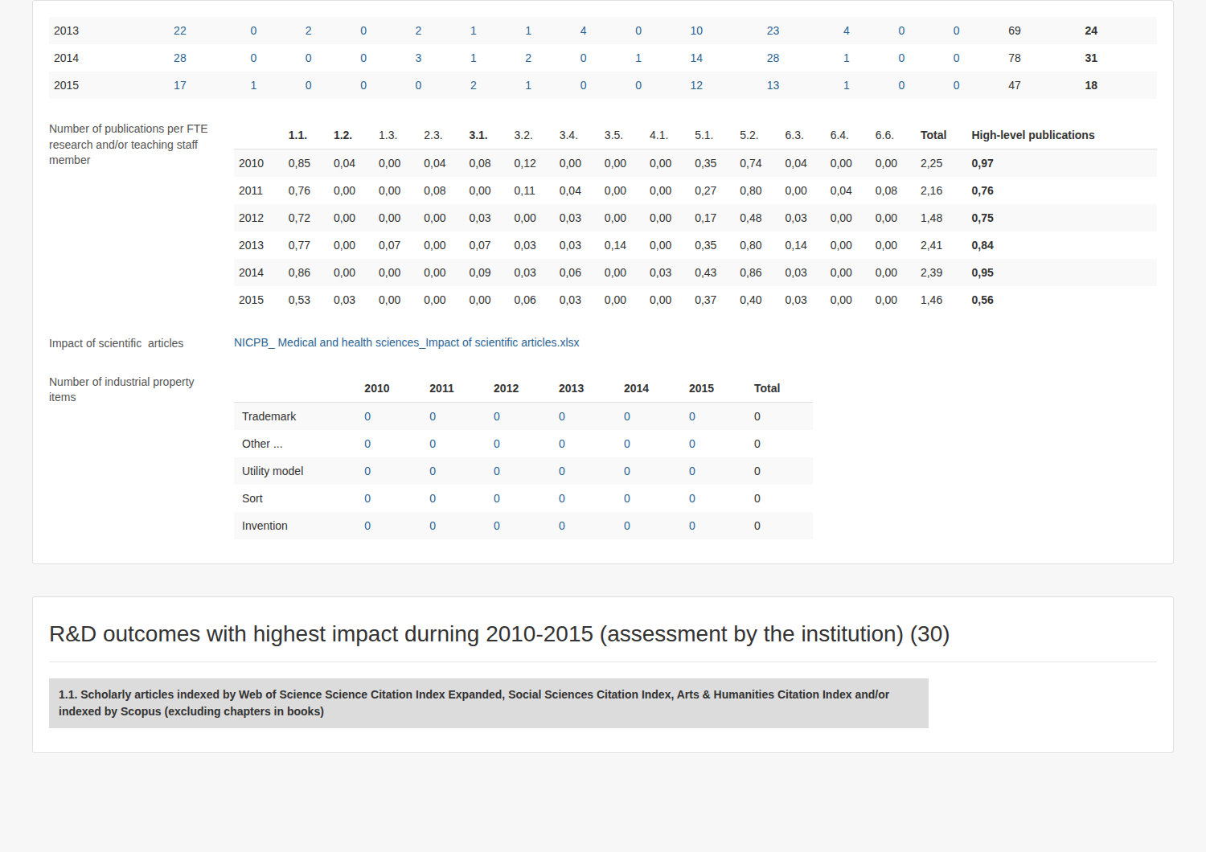| 2013 | 22 | 0 | 2 | 0 | 2 | 1 | 1 | 4 | 0 | 10 | 23 | 4 | 0 | 0 | 69 | 24 |
| 2014 | 28 | 0 | 0 | 0 | 3 | 1 | 2 | 0 | 1 | 14 | 28 | 1 | 0 | 0 | 78 | 31 |
| 2015 | 17 | 1 | 0 | 0 | 0 | 2 | 1 | 0 | 0 | 12 | 13 | 1 | 0 | 0 | 47 | 18 |
Number of publications per FTE research and/or teaching staff member
| | 1.1. | 1.2. | 1.3. | 2.3. | 3.1. | 3.2. | 3.4. | 3.5. | 4.1. | 5.1. | 5.2. | 6.3. | 6.4. | 6.6. | Total | High-level publications |
| --- | --- | --- | --- | --- | --- | --- | --- | --- | --- | --- | --- | --- | --- | --- | --- | --- |
| 2010 | 0,85 | 0,04 | 0,00 | 0,04 | 0,08 | 0,12 | 0,00 | 0,00 | 0,00 | 0,35 | 0,74 | 0,04 | 0,00 | 0,00 | 2,25 | 0,97 |
| 2011 | 0,76 | 0,00 | 0,00 | 0,08 | 0,00 | 0,11 | 0,04 | 0,00 | 0,00 | 0,27 | 0,80 | 0,00 | 0,04 | 0,08 | 2,16 | 0,76 |
| 2012 | 0,72 | 0,00 | 0,00 | 0,00 | 0,03 | 0,00 | 0,03 | 0,00 | 0,00 | 0,17 | 0,48 | 0,03 | 0,00 | 0,00 | 1,48 | 0,75 |
| 2013 | 0,77 | 0,00 | 0,07 | 0,00 | 0,07 | 0,03 | 0,03 | 0,14 | 0,00 | 0,35 | 0,80 | 0,14 | 0,00 | 0,00 | 2,41 | 0,84 |
| 2014 | 0,86 | 0,00 | 0,00 | 0,00 | 0,09 | 0,03 | 0,06 | 0,00 | 0,03 | 0,43 | 0,86 | 0,03 | 0,00 | 0,00 | 2,39 | 0,95 |
| 2015 | 0,53 | 0,03 | 0,00 | 0,00 | 0,00 | 0,06 | 0,03 | 0,00 | 0,00 | 0,37 | 0,40 | 0,03 | 0,00 | 0,00 | 1,46 | 0,56 |
Impact of scientific articles
NICPB_ Medical and health sciences_Impact of scientific articles.xlsx
Number of industrial property items
| | 2010 | 2011 | 2012 | 2013 | 2014 | 2015 | Total |
| --- | --- | --- | --- | --- | --- | --- | --- |
| Trademark | 0 | 0 | 0 | 0 | 0 | 0 | 0 |
| Other ... | 0 | 0 | 0 | 0 | 0 | 0 | 0 |
| Utility model | 0 | 0 | 0 | 0 | 0 | 0 | 0 |
| Sort | 0 | 0 | 0 | 0 | 0 | 0 | 0 |
| Invention | 0 | 0 | 0 | 0 | 0 | 0 | 0 |
R&D outcomes with highest impact durning 2010-2015 (assessment by the institution) (30)
1.1. Scholarly articles indexed by Web of Science Science Citation Index Expanded, Social Sciences Citation Index, Arts & Humanities Citation Index and/or indexed by Scopus (excluding chapters in books)